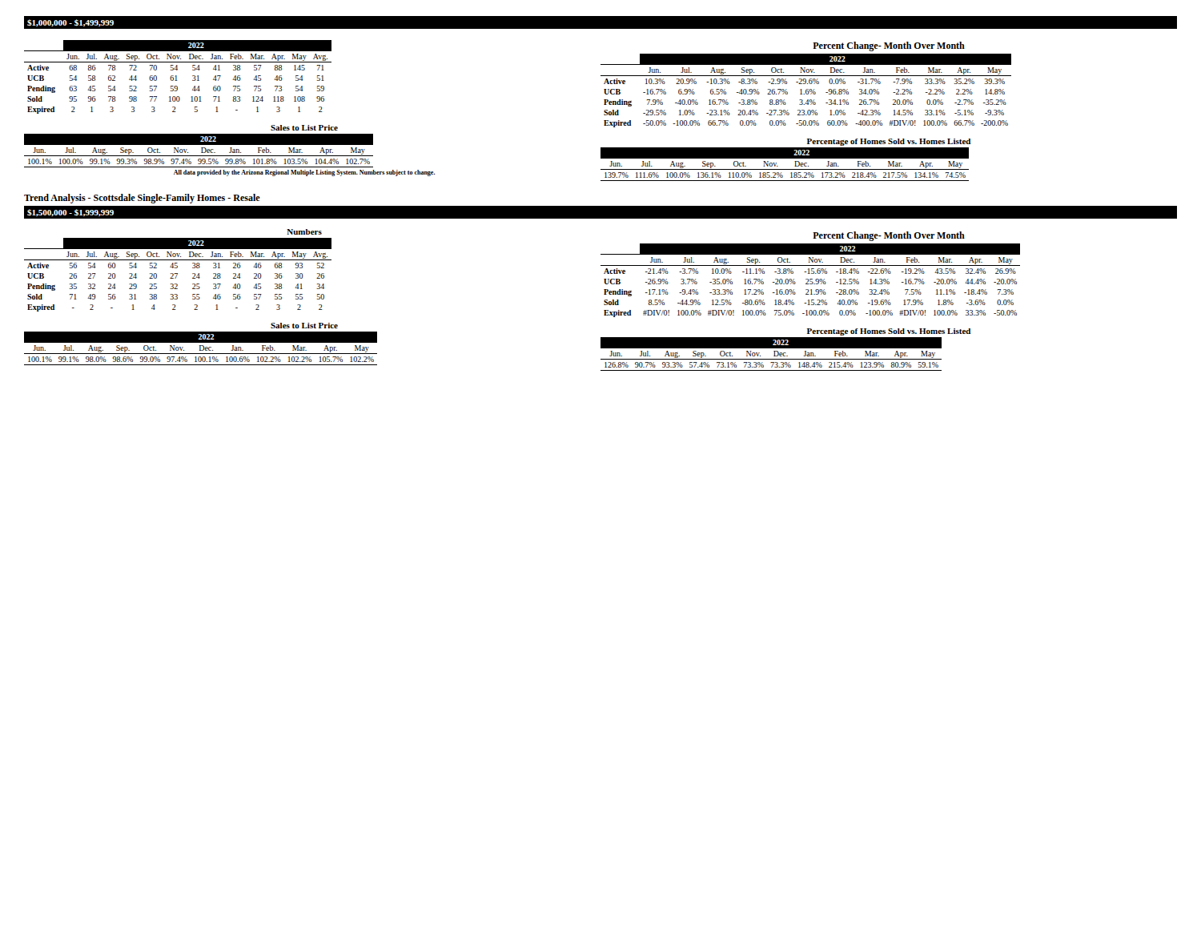$1,000,000 - $1,499,999
| / / / 2022 / / / / / Jun. / Jul. / Aug. / Sep. / Oct. / Nov. / Dec. / Jan. / Feb. / Mar. / Apr. / May / Avg. / / Active / 68 / 86 / 78 / 72 / 70 / 54 / 54 / 41 / 38 / 57 / 88 / 145 / 71 / / UCB / 54 / 58 / 62 / 44 / 60 / 61 / 31 / 47 / 46 / 45 / 46 / 54 / 51 / / Pending / 63 / 45 / 54 / 52 / 57 / 59 / 44 / 60 / 75 / 75 / 73 / 54 / 59 / / Sold / 95 / 96 / 78 / 98 / 77 / 100 / 101 / 71 / 83 / 124 / 118 / 108 / 96 / / Expired / 2 / 1 / 3 / 3 / 3 / 2 / 5 / 1 / - / 1 / 3 / 1 / 2 / Sales to List Price / / 2022 / / / Jun. / Jul. / Aug. / Sep. / Oct. / Nov. / Dec. / Jan. / Feb. / Mar. / Apr. / May / / 100.1% / 100.0% / 99.1% / 99.3% / 98.9% / 97.4% / 99.5% / 99.8% / 101.8% / 103.5% / 104.4% / 102.7% / All data provided by the Arizona Regional Multiple Listing System. Numbers subject to change. | Percent Change- Month Over Month / / / 2022 / / / / Jun. / Jul. / Aug. / Sep. / Oct. / Nov. / Dec. / Jan. / Feb. / Mar. / Apr. / May / / Active / 10.3% / 20.9% / -10.3% / -8.3% / -2.9% / -29.6% / 0.0% / -31.7% / -7.9% / 33.3% / 35.2% / 39.3% / / UCB / -16.7% / 6.9% / 6.5% / -40.9% / 26.7% / 1.6% / -96.8% / 34.0% / -2.2% / -2.2% / 2.2% / 14.8% / / Pending / 7.9% / -40.0% / 16.7% / -3.8% / 8.8% / 3.4% / -34.1% / 26.7% / 20.0% / 0.0% / -2.7% / -35.2% / / Sold / -29.5% / 1.0% / -23.1% / 20.4% / -27.3% / 23.0% / 1.0% / -42.3% / 14.5% / 33.1% / -5.1% / -9.3% / / Expired / -50.0% / -100.0% / 66.7% / 0.0% / 0.0% / -50.0% / 60.0% / -400.0% / #DIV/0! / 100.0% / 66.7% / -200.0% / Percentage of Homes Sold vs. Homes Listed / / 2022 / / / Jun. / Jul. / Aug. / Sep. / Oct. / Nov. / Dec. / Jan. / Feb. / Mar. / Apr. / May / / 139.7% / 111.6% / 100.0% / 136.1% / 110.0% / 185.2% / 185.2% / 173.2% / 218.4% / 217.5% / 134.1% / 74.5% / |
Trend Analysis - Scottsdale Single-Family Homes - Resale
$1,500,000 - $1,999,999
| Numbers / / / 2022 / / / / / Jun. / Jul. / Aug. / Sep. / Oct. / Nov. / Dec. / Jan. / Feb. / Mar. / Apr. / May / Avg. / / Active / 56 / 54 / 60 / 54 / 52 / 45 / 38 / 31 / 26 / 46 / 68 / 93 / 52 / / UCB / 26 / 27 / 20 / 24 / 20 / 27 / 24 / 28 / 24 / 20 / 36 / 30 / 26 / / Pending / 35 / 32 / 24 / 29 / 25 / 32 / 25 / 37 / 40 / 45 / 38 / 41 / 34 / / Sold / 71 / 49 / 56 / 31 / 38 / 33 / 55 / 46 / 56 / 57 / 55 / 55 / 50 / / Expired / - / 2 / - / 1 / 4 / 2 / 2 / 1 / - / 2 / 3 / 2 / 2 / Sales to List Price / / 2022 / / / Jun. / Jul. / Aug. / Sep. / Oct. / Nov. / Dec. / Jan. / Feb. / Mar. / Apr. / May / / 100.1% / 99.1% / 98.0% / 98.6% / 99.0% / 97.4% / 100.1% / 100.6% / 102.2% / 102.2% / 105.7% / 102.2% / | Percent Change- Month Over Month / / / 2022 / / / / Jun. / Jul. / Aug. / Sep. / Oct. / Nov. / Dec. / Jan. / Feb. / Mar. / Apr. / May / / Active / -21.4% / -3.7% / 10.0% / -11.1% / -3.8% / -15.6% / -18.4% / -22.6% / -19.2% / 43.5% / 32.4% / 26.9% / / UCB / -26.9% / 3.7% / -35.0% / 16.7% / -20.0% / 25.9% / -12.5% / 14.3% / -16.7% / -20.0% / 44.4% / -20.0% / / Pending / -17.1% / -9.4% / -33.3% / 17.2% / -16.0% / 21.9% / -28.0% / 32.4% / 7.5% / 11.1% / -18.4% / 7.3% / / Sold / 8.5% / -44.9% / 12.5% / -80.6% / 18.4% / -15.2% / 40.0% / -19.6% / 17.9% / 1.8% / -3.6% / 0.0% / / Expired / #DIV/0! / 100.0% / #DIV/0! / 100.0% / 75.0% / -100.0% / 0.0% / -100.0% / #DIV/0! / 100.0% / 33.3% / -50.0% / Percentage of Homes Sold vs. Homes Listed / / 2022 / / / Jun. / Jul. / Aug. / Sep. / Oct. / Nov. / Dec. / Jan. / Feb. / Mar. / Apr. / May / / 126.8% / 90.7% / 93.3% / 57.4% / 73.1% / 73.3% / 73.3% / 148.4% / 215.4% / 123.9% / 80.9% / 59.1% / |